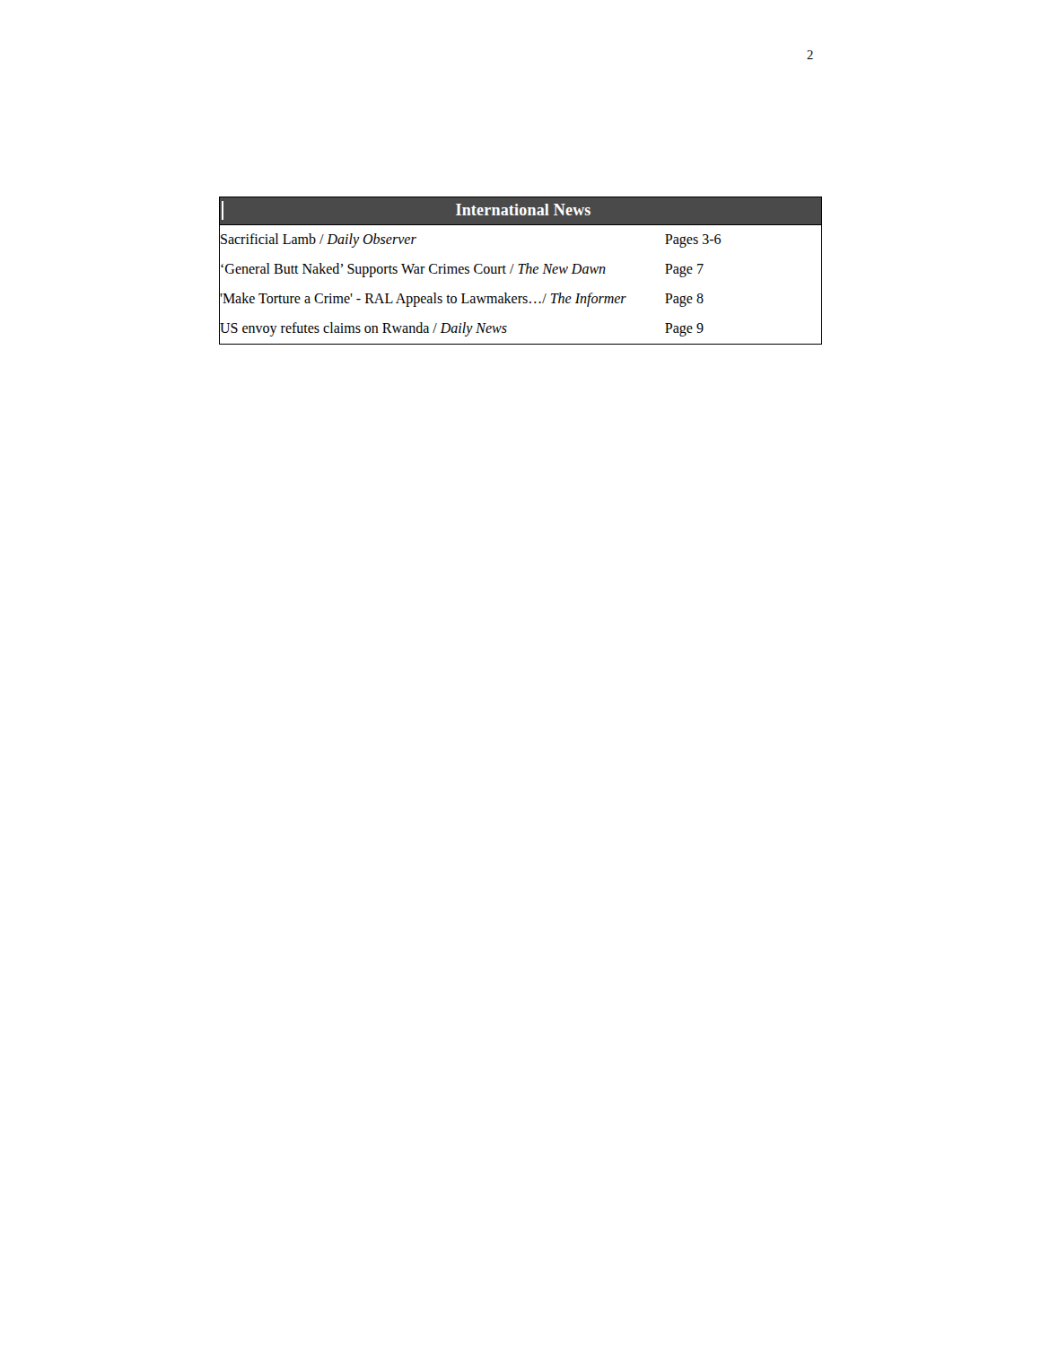2
| International News |
| --- |
| / Sacrificial Lamb / Daily Observer / Pages 3-6 / / ‘General Butt Naked’ Supports War Crimes Court / The New Dawn / Page 7 / / 'Make Torture a Crime' - RAL Appeals to Lawmakers…/ The Informer / Page 8 / / US envoy refutes claims on Rwanda / Daily News / Page 9 / |